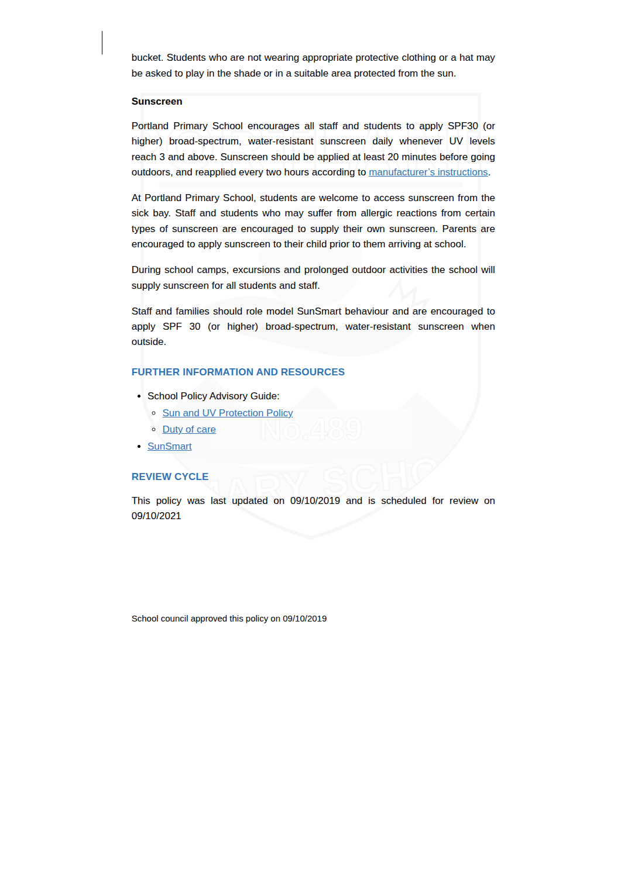PORTLAND No.489 PRIMARY SCHOOL
bucket. Students who are not wearing appropriate protective clothing or a hat may be asked to play in the shade or in a suitable area protected from the sun.
Sunscreen
Portland Primary School encourages all staff and students to apply SPF30 (or higher) broad-spectrum, water-resistant sunscreen daily whenever UV levels reach 3 and above. Sunscreen should be applied at least 20 minutes before going outdoors, and reapplied every two hours according to manufacturer’s instructions.
At Portland Primary School, students are welcome to access sunscreen from the sick bay. Staff and students who may suffer from allergic reactions from certain types of sunscreen are encouraged to supply their own sunscreen. Parents are encouraged to apply sunscreen to their child prior to them arriving at school.
During school camps, excursions and prolonged outdoor activities the school will supply sunscreen for all students and staff.
Staff and families should role model SunSmart behaviour and are encouraged to apply SPF 30 (or higher) broad-spectrum, water-resistant sunscreen when outside.
FURTHER INFORMATION AND RESOURCES
School Policy Advisory Guide:
Sun and UV Protection Policy
Duty of care
SunSmart
REVIEW CYCLE
This policy was last updated on 09/10/2019 and is scheduled for review on 09/10/2021
School council approved this policy on 09/10/2019